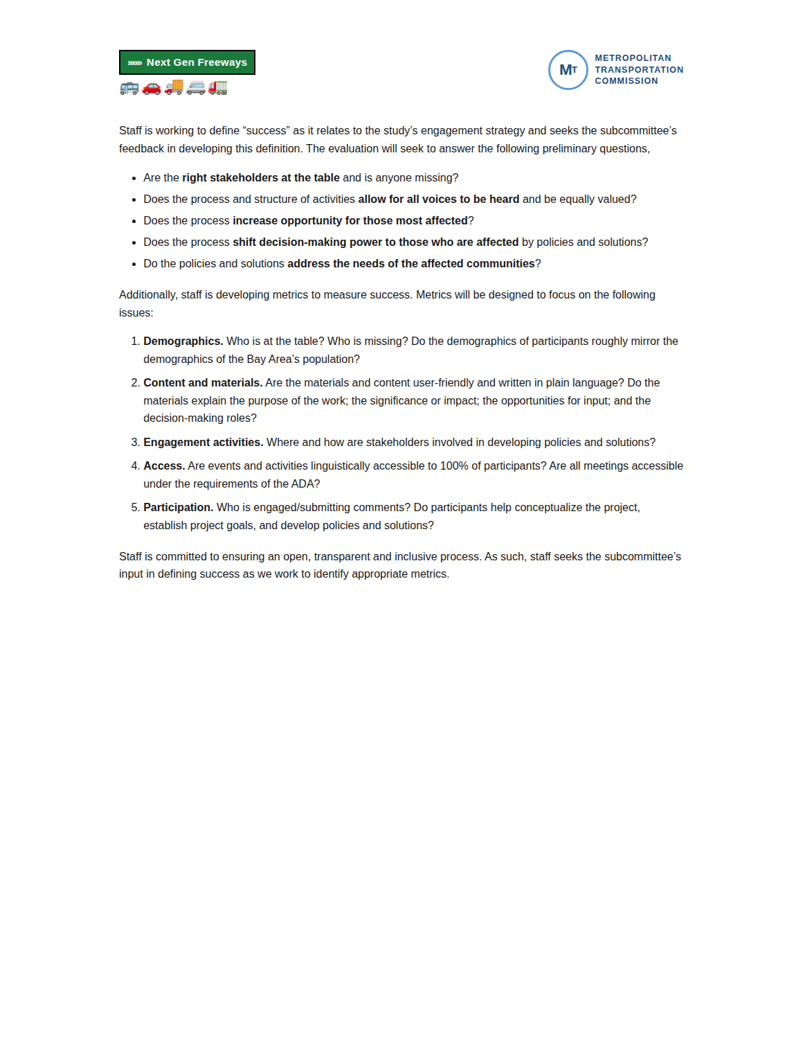»»» Next Gen Freeways
🚌🚗🚚🚐🚛
MT
Metropolitan
Transportation
Commission
Staff is working to define “success” as it relates to the study’s engagement strategy and seeks the subcommittee’s feedback in developing this definition. The evaluation will seek to answer the following preliminary questions,
Are the right stakeholders at the table and is anyone missing?
Does the process and structure of activities allow for all voices to be heard and be equally valued?
Does the process increase opportunity for those most affected?
Does the process shift decision-making power to those who are affected by policies and solutions?
Do the policies and solutions address the needs of the affected communities?
Additionally, staff is developing metrics to measure success. Metrics will be designed to focus on the following issues:
Demographics. Who is at the table? Who is missing? Do the demographics of participants roughly mirror the demographics of the Bay Area’s population?
Content and materials. Are the materials and content user-friendly and written in plain language? Do the materials explain the purpose of the work; the significance or impact; the opportunities for input; and the decision-making roles?
Engagement activities. Where and how are stakeholders involved in developing policies and solutions?
Access. Are events and activities linguistically accessible to 100% of participants? Are all meetings accessible under the requirements of the ADA?
Participation. Who is engaged/submitting comments? Do participants help conceptualize the project, establish project goals, and develop policies and solutions?
Staff is committed to ensuring an open, transparent and inclusive process. As such, staff seeks the subcommittee’s input in defining success as we work to identify appropriate metrics.